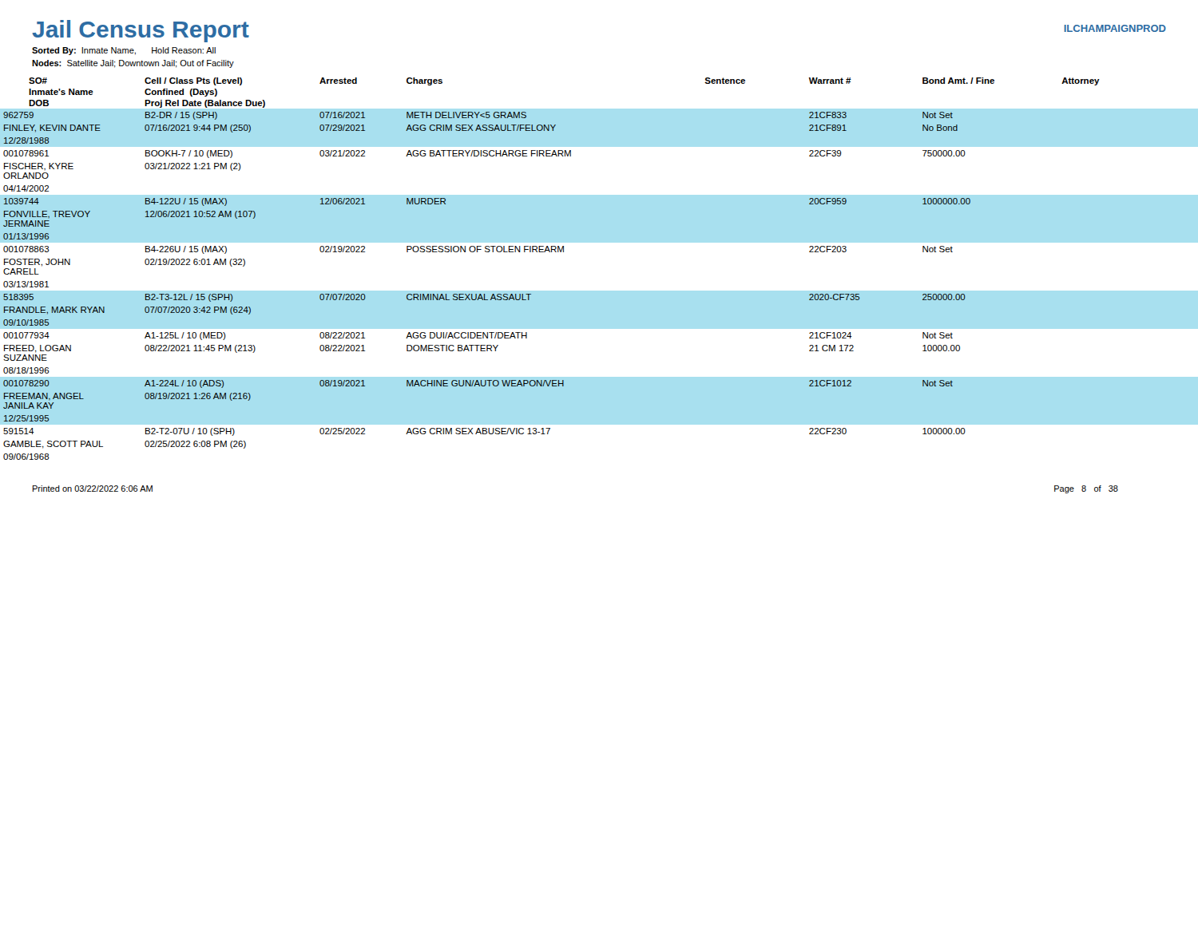Jail Census Report
ILCHAMPAIGNPROD
Sorted By: Inmate Name, Hold Reason: All
Nodes: Satellite Jail; Downtown Jail; Out of Facility
| SO# | Cell / Class Pts (Level) | Arrested | Charges | Sentence | Warrant # | Bond Amt. / Fine | Attorney |
| --- | --- | --- | --- | --- | --- | --- | --- |
| Inmate's Name | Confined (Days) | | | | | | |
| DOB | Proj Rel Date (Balance Due) | | | | | | |
| 962759 | B2-DR / 15 (SPH) | 07/16/2021 | METH DELIVERY<5 GRAMS | | 21CF833 | Not Set | |
| FINLEY, KEVIN DANTE | 07/16/2021 9:44 PM (250) | 07/29/2021 | AGG CRIM SEX ASSAULT/FELONY | | 21CF891 | No Bond | |
| 12/28/1988 | | | | | | | |
| 001078961 | BOOKH-7 / 10 (MED) | 03/21/2022 | AGG BATTERY/DISCHARGE FIREARM | | 22CF39 | 750000.00 | |
| FISCHER, KYRE ORLANDO | 03/21/2022 1:21 PM (2) | | | | | | |
| 04/14/2002 | | | | | | | |
| 1039744 | B4-122U / 15 (MAX) | 12/06/2021 | MURDER | | 20CF959 | 1000000.00 | |
| FONVILLE, TREVOY JERMAINE | 12/06/2021 10:52 AM (107) | | | | | | |
| 01/13/1996 | | | | | | | |
| 001078863 | B4-226U / 15 (MAX) | 02/19/2022 | POSSESSION OF STOLEN FIREARM | | 22CF203 | Not Set | |
| FOSTER, JOHN CARELL | 02/19/2022 6:01 AM (32) | | | | | | |
| 03/13/1981 | | | | | | | |
| 518395 | B2-T3-12L / 15 (SPH) | 07/07/2020 | CRIMINAL SEXUAL ASSAULT | | 2020-CF735 | 250000.00 | |
| FRANDLE, MARK RYAN | 07/07/2020 3:42 PM (624) | | | | | | |
| 09/10/1985 | | | | | | | |
| 001077934 | A1-125L / 10 (MED) | 08/22/2021 | AGG DUI/ACCIDENT/DEATH | | 21CF1024 | Not Set | |
| FREED, LOGAN SUZANNE | 08/22/2021 11:45 PM (213) | 08/22/2021 | DOMESTIC BATTERY | | 21 CM 172 | 10000.00 | |
| 08/18/1996 | | | | | | | |
| 001078290 | A1-224L / 10 (ADS) | 08/19/2021 | MACHINE GUN/AUTO WEAPON/VEH | | 21CF1012 | Not Set | |
| FREEMAN, ANGEL JANILA KAY | 08/19/2021 1:26 AM (216) | | | | | | |
| 12/25/1995 | | | | | | | |
| 591514 | B2-T2-07U / 10 (SPH) | 02/25/2022 | AGG CRIM SEX ABUSE/VIC 13-17 | | 22CF230 | 100000.00 | |
| GAMBLE, SCOTT PAUL | 02/25/2022 6:08 PM (26) | | | | | | |
| 09/06/1968 | | | | | | | |
Printed on 03/22/2022 6:06 AM
Page 8 of 38